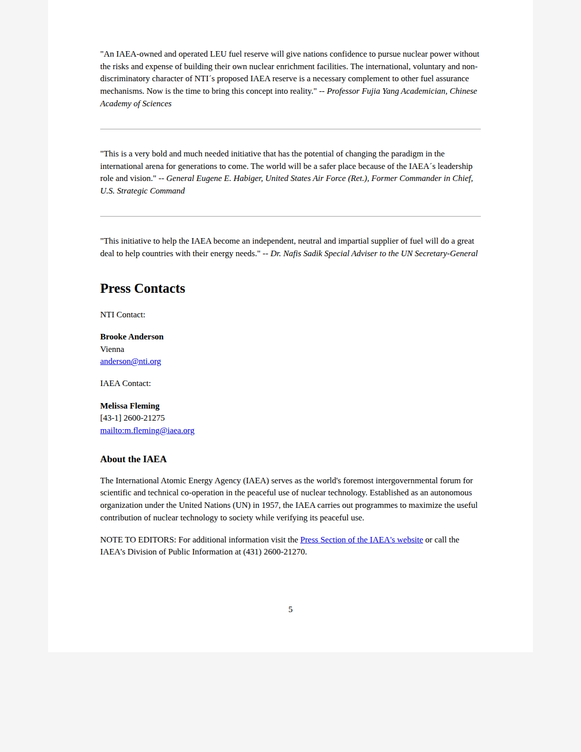"An IAEA-owned and operated LEU fuel reserve will give nations confidence to pursue nuclear power without the risks and expense of building their own nuclear enrichment facilities. The international, voluntary and non-discriminatory character of NTI´s proposed IAEA reserve is a necessary complement to other fuel assurance mechanisms. Now is the time to bring this concept into reality." -- Professor Fujia Yang Academician, Chinese Academy of Sciences
"This is a very bold and much needed initiative that has the potential of changing the paradigm in the international arena for generations to come. The world will be a safer place because of the IAEA´s leadership role and vision." -- General Eugene E. Habiger, United States Air Force (Ret.), Former Commander in Chief, U.S. Strategic Command
"This initiative to help the IAEA become an independent, neutral and impartial supplier of fuel will do a great deal to help countries with their energy needs." -- Dr. Nafis Sadik Special Adviser to the UN Secretary-General
Press Contacts
NTI Contact:
Brooke Anderson
Vienna
anderson@nti.org
IAEA Contact:
Melissa Fleming
[43-1] 2600-21275
mailto:m.fleming@iaea.org
About the IAEA
The International Atomic Energy Agency (IAEA) serves as the world's foremost intergovernmental forum for scientific and technical co-operation in the peaceful use of nuclear technology. Established as an autonomous organization under the United Nations (UN) in 1957, the IAEA carries out programmes to maximize the useful contribution of nuclear technology to society while verifying its peaceful use.
NOTE TO EDITORS: For additional information visit the Press Section of the IAEA's website or call the IAEA's Division of Public Information at (431) 2600-21270.
5